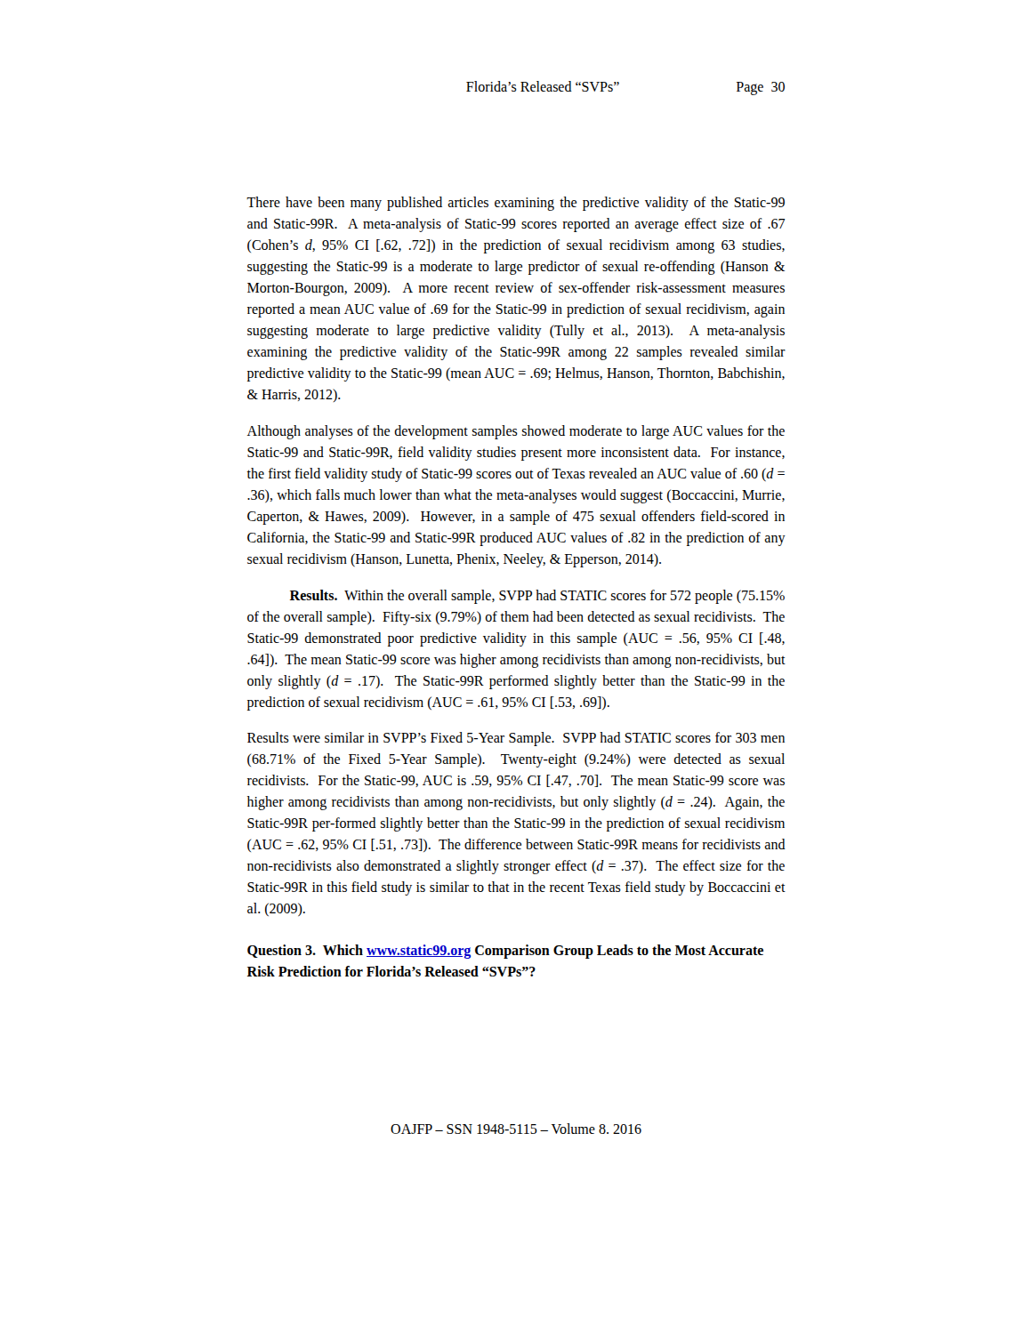Florida’s Released “SVPs”
Page 30
There have been many published articles examining the predictive validity of the Static-99 and Static-99R. A meta-analysis of Static-99 scores reported an average effect size of .67 (Cohen’s d, 95% CI [.62, .72]) in the prediction of sexual recidivism among 63 studies, suggesting the Static-99 is a moderate to large predictor of sexual re-offending (Hanson & Morton-Bourgon, 2009). A more recent review of sex-offender risk-assessment measures reported a mean AUC value of .69 for the Static-99 in prediction of sexual recidivism, again suggesting moderate to large predictive validity (Tully et al., 2013). A meta-analysis examining the predictive validity of the Static-99R among 22 samples revealed similar predictive validity to the Static-99 (mean AUC = .69; Helmus, Hanson, Thornton, Babchishin, & Harris, 2012).
Although analyses of the development samples showed moderate to large AUC values for the Static-99 and Static-99R, field validity studies present more inconsistent data. For instance, the first field validity study of Static-99 scores out of Texas revealed an AUC value of .60 (d = .36), which falls much lower than what the meta-analyses would suggest (Boccaccini, Murrie, Caperton, & Hawes, 2009). However, in a sample of 475 sexual offenders field-scored in California, the Static-99 and Static-99R produced AUC values of .82 in the prediction of any sexual recidivism (Hanson, Lunetta, Phenix, Neeley, & Epperson, 2014).
Results. Within the overall sample, SVPP had STATIC scores for 572 people (75.15% of the overall sample). Fifty-six (9.79%) of them had been detected as sexual recidivists. The Static-99 demonstrated poor predictive validity in this sample (AUC = .56, 95% CI [.48, .64]). The mean Static-99 score was higher among recidivists than among non-recidivists, but only slightly (d = .17). The Static-99R performed slightly better than the Static-99 in the prediction of sexual recidivism (AUC = .61, 95% CI [.53, .69]).
Results were similar in SVPP’s Fixed 5-Year Sample. SVPP had STATIC scores for 303 men (68.71% of the Fixed 5-Year Sample). Twenty-eight (9.24%) were detected as sexual recidivists. For the Static-99, AUC is .59, 95% CI [.47, .70]. The mean Static-99 score was higher among recidivists than among non-recidivists, but only slightly (d = .24). Again, the Static-99R per-formed slightly better than the Static-99 in the prediction of sexual recidivism (AUC = .62, 95% CI [.51, .73]). The difference between Static-99R means for recidivists and non-recidivists also demonstrated a slightly stronger effect (d = .37). The effect size for the Static-99R in this field study is similar to that in the recent Texas field study by Boccaccini et al. (2009).
Question 3. Which www.static99.org Comparison Group Leads to the Most Accurate Risk Prediction for Florida’s Released “SVPs”?
OAJFP – SSN 1948-5115 – Volume 8. 2016